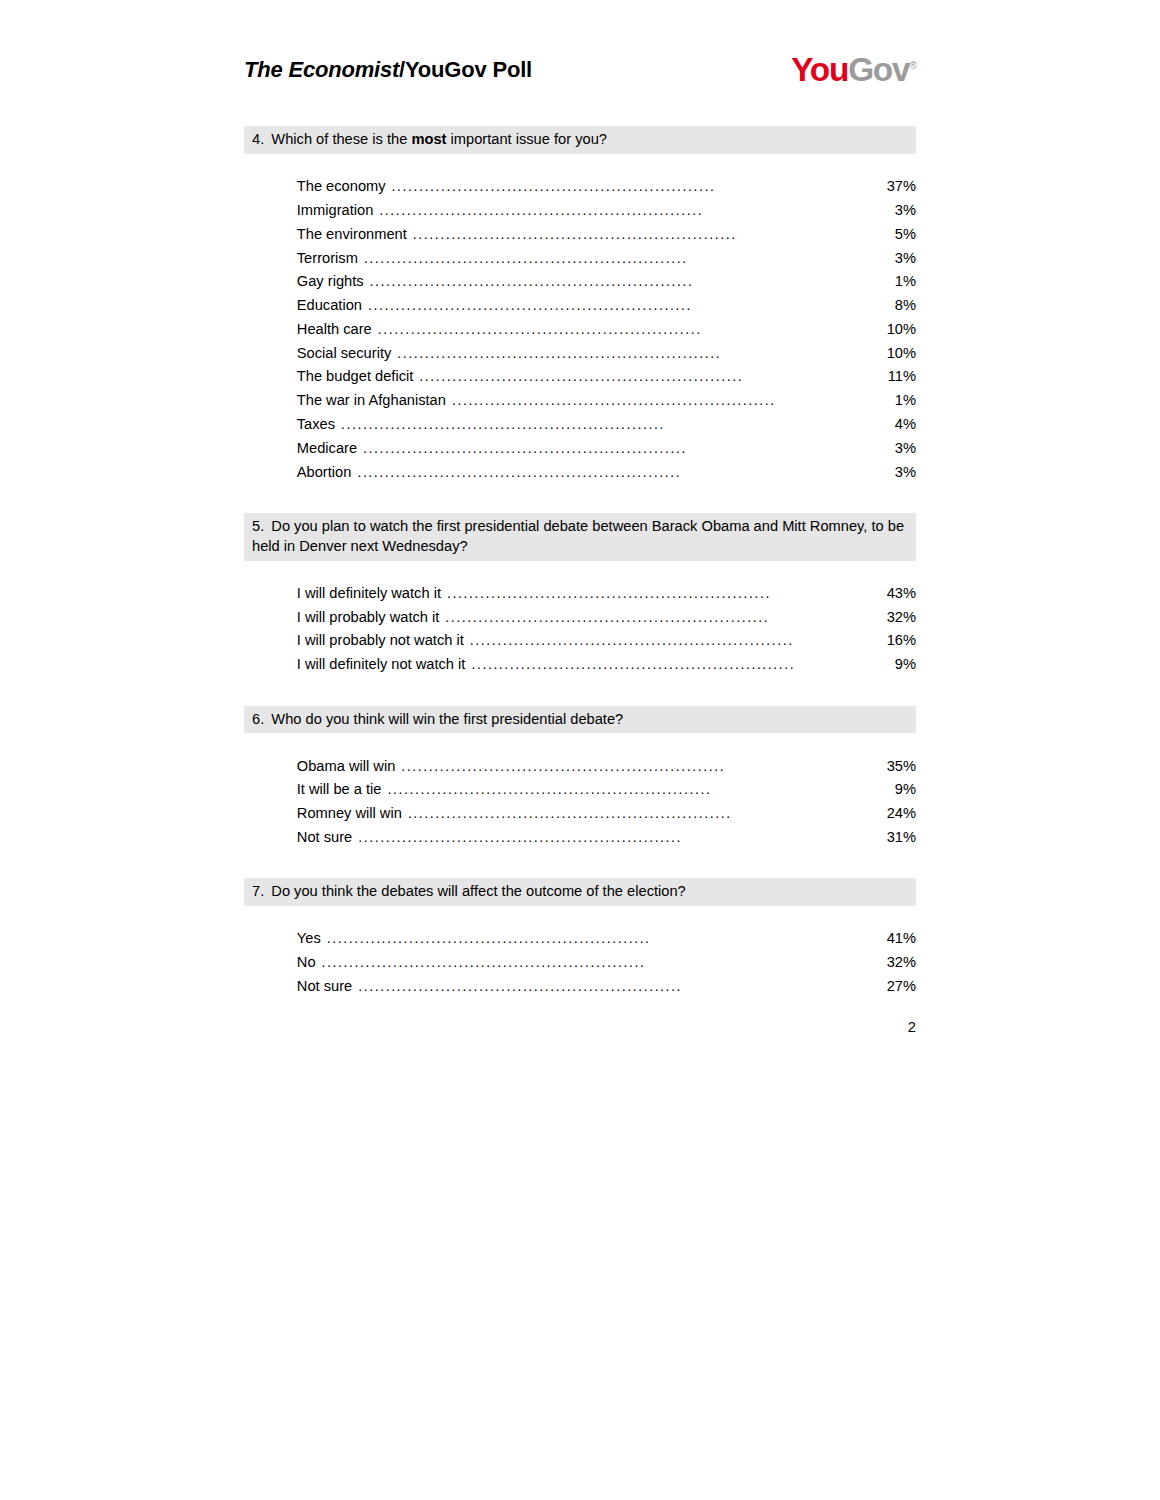The Economist/YouGov Poll
You Gov®
4. Which of these is the most important issue for you?
The economy........................................................... 37%
Immigration........................................................... 3%
The environment........................................................... 5%
Terrorism........................................................... 3%
Gay rights........................................................... 1%
Education........................................................... 8%
Health care........................................................... 10%
Social security........................................................... 10%
The budget deficit........................................................... 11%
The war in Afghanistan........................................................... 1%
Taxes........................................................... 4%
Medicare........................................................... 3%
Abortion........................................................... 3%
5. Do you plan to watch the first presidential debate between Barack Obama and Mitt Romney, to be held in Denver next Wednesday?
I will definitely watch it........................................................... 43%
I will probably watch it........................................................... 32%
I will probably not watch it........................................................... 16%
I will definitely not watch it........................................................... 9%
6. Who do you think will win the first presidential debate?
Obama will win........................................................... 35%
It will be a tie........................................................... 9%
Romney will win........................................................... 24%
Not sure........................................................... 31%
7. Do you think the debates will affect the outcome of the election?
Yes........................................................... 41%
No........................................................... 32%
Not sure........................................................... 27%
2